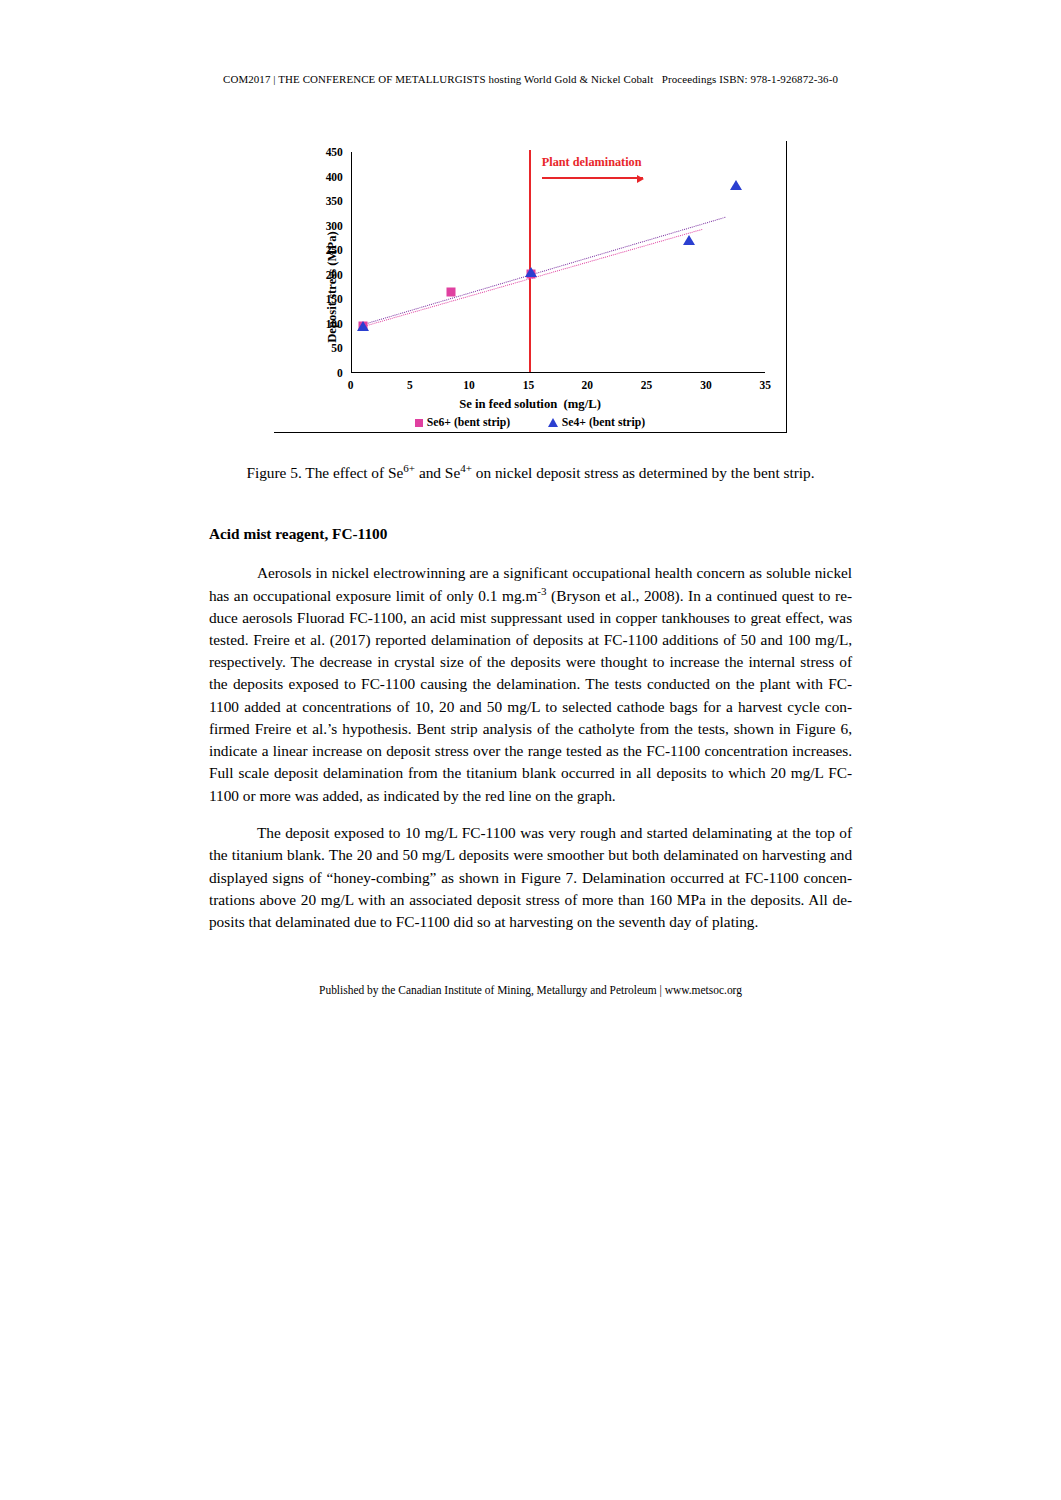COM2017 | THE CONFERENCE OF METALLURGISTS hosting World Gold & Nickel Cobalt Proceedings ISBN: 978-1-926872-36-0
Deposit stress (MPa)
450 400 350 300 250 200 150 100 50 0
Plant delamination
0 5 10 15 20 25 30 35
Se in feed solution (mg/L)
Se6+ (bent strip) Se4+ (bent strip)
Figure 5. The effect of Se6+ and Se4+ on nickel deposit stress as determined by the bent strip.
Acid mist reagent, FC-1100
Aerosols in nickel electrowinning are a significant occupational health concern as soluble nickel has an occupational exposure limit of only 0.1 mg.m-3 (Bryson et al., 2008). In a continued quest to reduce aerosols Fluorad FC-1100, an acid mist suppressant used in copper tankhouses to great effect, was tested. Freire et al. (2017) reported delamination of deposits at FC-1100 additions of 50 and 100 mg/L, respectively. The decrease in crystal size of the deposits were thought to increase the internal stress of the deposits exposed to FC-1100 causing the delamination. The tests conducted on the plant with FC-1100 added at concentrations of 10, 20 and 50 mg/L to selected cathode bags for a harvest cycle confirmed Freire et al.’s hypothesis. Bent strip analysis of the catholyte from the tests, shown in Figure 6, indicate a linear increase on deposit stress over the range tested as the FC-1100 concentration increases. Full scale deposit delamination from the titanium blank occurred in all deposits to which 20 mg/L FC-1100 or more was added, as indicated by the red line on the graph.
The deposit exposed to 10 mg/L FC-1100 was very rough and started delaminating at the top of the titanium blank. The 20 and 50 mg/L deposits were smoother but both delaminated on harvesting and displayed signs of “honey-combing” as shown in Figure 7. Delamination occurred at FC-1100 concentrations above 20 mg/L with an associated deposit stress of more than 160 MPa in the deposits. All deposits that delaminated due to FC-1100 did so at harvesting on the seventh day of plating.
Published by the Canadian Institute of Mining, Metallurgy and Petroleum | www.metsoc.org